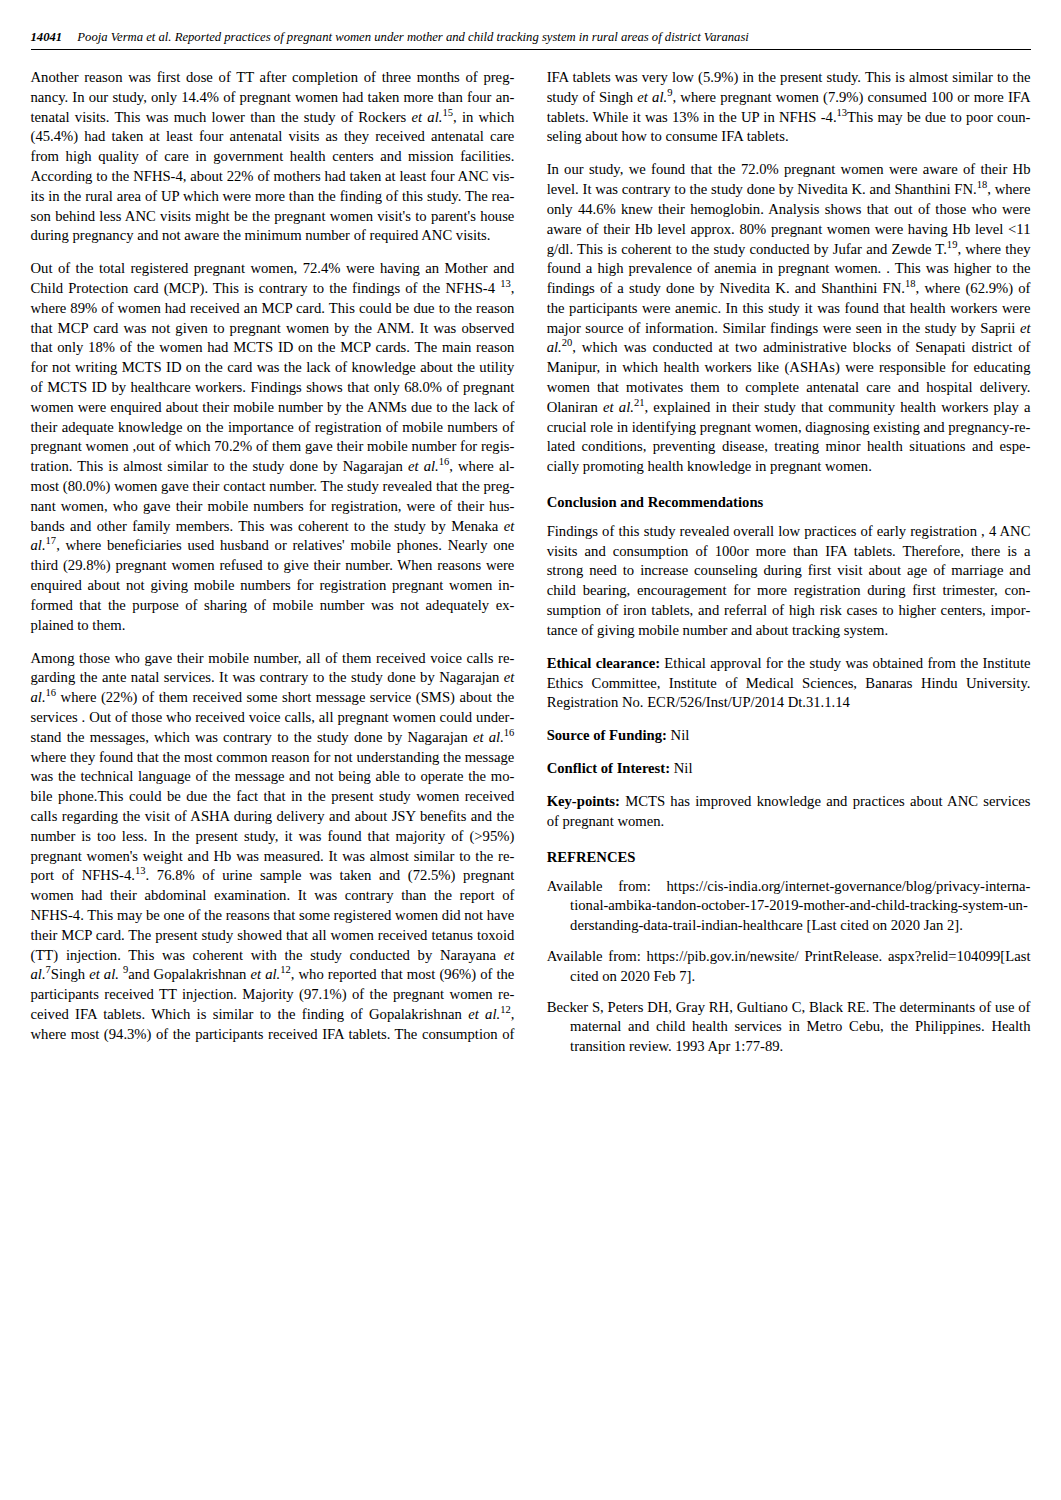14041 Pooja Verma et al. Reported practices of pregnant women under mother and child tracking system in rural areas of district Varanasi
Another reason was first dose of TT after completion of three months of pregnancy. In our study, only 14.4% of pregnant women had taken more than four antenatal visits. This was much lower than the study of Rockers et al.15, in which (45.4%) had taken at least four antenatal visits as they received antenatal care from high quality of care in government health centers and mission facilities. According to the NFHS-4, about 22% of mothers had taken at least four ANC visits in the rural area of UP which were more than the finding of this study. The reason behind less ANC visits might be the pregnant women visit's to parent's house during pregnancy and not aware the minimum number of required ANC visits.
Out of the total registered pregnant women, 72.4% were having an Mother and Child Protection card (MCP). This is contrary to the findings of the NFHS-4 13, where 89% of women had received an MCP card. This could be due to the reason that MCP card was not given to pregnant women by the ANM. It was observed that only 18% of the women had MCTS ID on the MCP cards. The main reason for not writing MCTS ID on the card was the lack of knowledge about the utility of MCTS ID by healthcare workers. Findings shows that only 68.0% of pregnant women were enquired about their mobile number by the ANMs due to the lack of their adequate knowledge on the importance of registration of mobile numbers of pregnant women ,out of which 70.2% of them gave their mobile number for registration. This is almost similar to the study done by Nagarajan et al.16, where almost (80.0%) women gave their contact number. The study revealed that the pregnant women, who gave their mobile numbers for registration, were of their husbands and other family members. This was coherent to the study by Menaka et al.17, where beneficiaries used husband or relatives' mobile phones. Nearly one third (29.8%) pregnant women refused to give their number. When reasons were enquired about not giving mobile numbers for registration pregnant women informed that the purpose of sharing of mobile number was not adequately explained to them.
Among those who gave their mobile number, all of them received voice calls regarding the ante natal services. It was contrary to the study done by Nagarajan et al.16 where (22%) of them received some short message service (SMS) about the services . Out of those who received voice calls, all pregnant women could understand the messages, which was contrary to the study done by Nagarajan et al.16 where they found that the most common reason for not understanding the message was the technical language of the message and not being able to operate the mobile phone.This could be due the fact that in the present study women received calls regarding the visit of ASHA during delivery and about JSY benefits and the number is too less. In the present study, it was found that majority of (>95%) pregnant women's weight and Hb was measured. It was almost similar to the report of NFHS-4.13. 76.8% of urine sample was taken and (72.5%) pregnant women had their abdominal examination. It was contrary than the report of NFHS-4. This may be one of the reasons that some registered women did not have their MCP card. The present study showed that all women received tetanus toxoid (TT) injection. This was coherent with the study conducted by Narayana et al.7Singh et al. 9and Gopalakrishnan et al.12, who reported that most (96%) of the participants received TT injection. Majority (97.1%) of the pregnant women received IFA tablets. Which is similar to the finding of Gopalakrishnan et al.12, where most (94.3%) of the participants received IFA tablets. The consumption of IFA tablets was very low (5.9%) in the present study. This is almost similar to the study of Singh et al.9, where pregnant women (7.9%) consumed 100 or more IFA tablets. While it was 13% in the UP in NFHS -4.13This may be due to poor counseling about how to consume IFA tablets.
In our study, we found that the 72.0% pregnant women were aware of their Hb level. It was contrary to the study done by Nivedita K. and Shanthini FN.18, where only 44.6% knew their hemoglobin. Analysis shows that out of those who were aware of their Hb level approx. 80% pregnant women were having Hb level <11 g/dl. This is coherent to the study conducted by Jufar and Zewde T.19, where they found a high prevalence of anemia in pregnant women. . This was higher to the findings of a study done by Nivedita K. and Shanthini FN.18, where (62.9%) of the participants were anemic. In this study it was found that health workers were major source of information. Similar findings were seen in the study by Saprii et al.20, which was conducted at two administrative blocks of Senapati district of Manipur, in which health workers like (ASHAs) were responsible for educating women that motivates them to complete antenatal care and hospital delivery. Olaniran et al.21, explained in their study that community health workers play a crucial role in identifying pregnant women, diagnosing existing and pregnancy-related conditions, preventing disease, treating minor health situations and especially promoting health knowledge in pregnant women.
Conclusion and Recommendations
Findings of this study revealed overall low practices of early registration , 4 ANC visits and consumption of 100or more than IFA tablets. Therefore, there is a strong need to increase counseling during first visit about age of marriage and child bearing, encouragement for more registration during first trimester, consumption of iron tablets, and referral of high risk cases to higher centers, importance of giving mobile number and about tracking system.
Ethical clearance: Ethical approval for the study was obtained from the Institute Ethics Committee, Institute of Medical Sciences, Banaras Hindu University. Registration No. ECR/526/Inst/UP/2014 Dt.31.1.14
Source of Funding: Nil
Conflict of Interest: Nil
Key-points: MCTS has improved knowledge and practices about ANC services of pregnant women.
REFRENCES
Available from: https://cis-india.org/internet-governance/blog/privacy-international-ambika-tandon-october-17-2019-mother-and-child-tracking-system-understanding-data-trail-indian-healthcare [Last cited on 2020 Jan 2].
Available from: https://pib.gov.in/newsite/ PrintRelease. aspx?relid=104099[Last cited on 2020 Feb 7].
Becker S, Peters DH, Gray RH, Gultiano C, Black RE. The determinants of use of maternal and child health services in Metro Cebu, the Philippines. Health transition review. 1993 Apr 1:77-89.